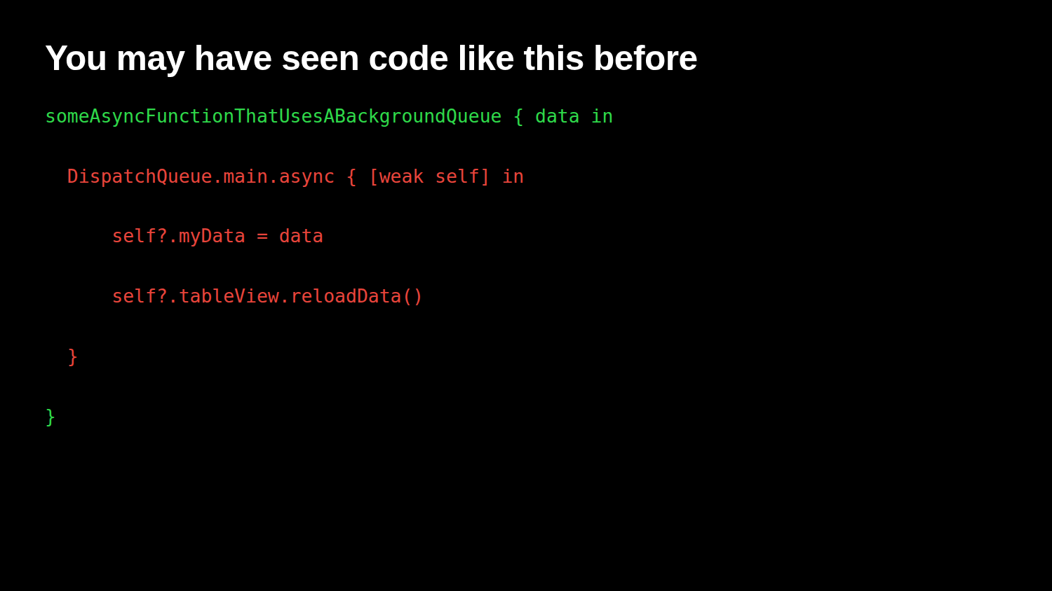You may have seen code like this before
someAsyncFunctionThatUsesABackgroundQueue { data in

  DispatchQueue.main.async { [weak self] in

      self?.myData = data

      self?.tableView.reloadData()

  }

}